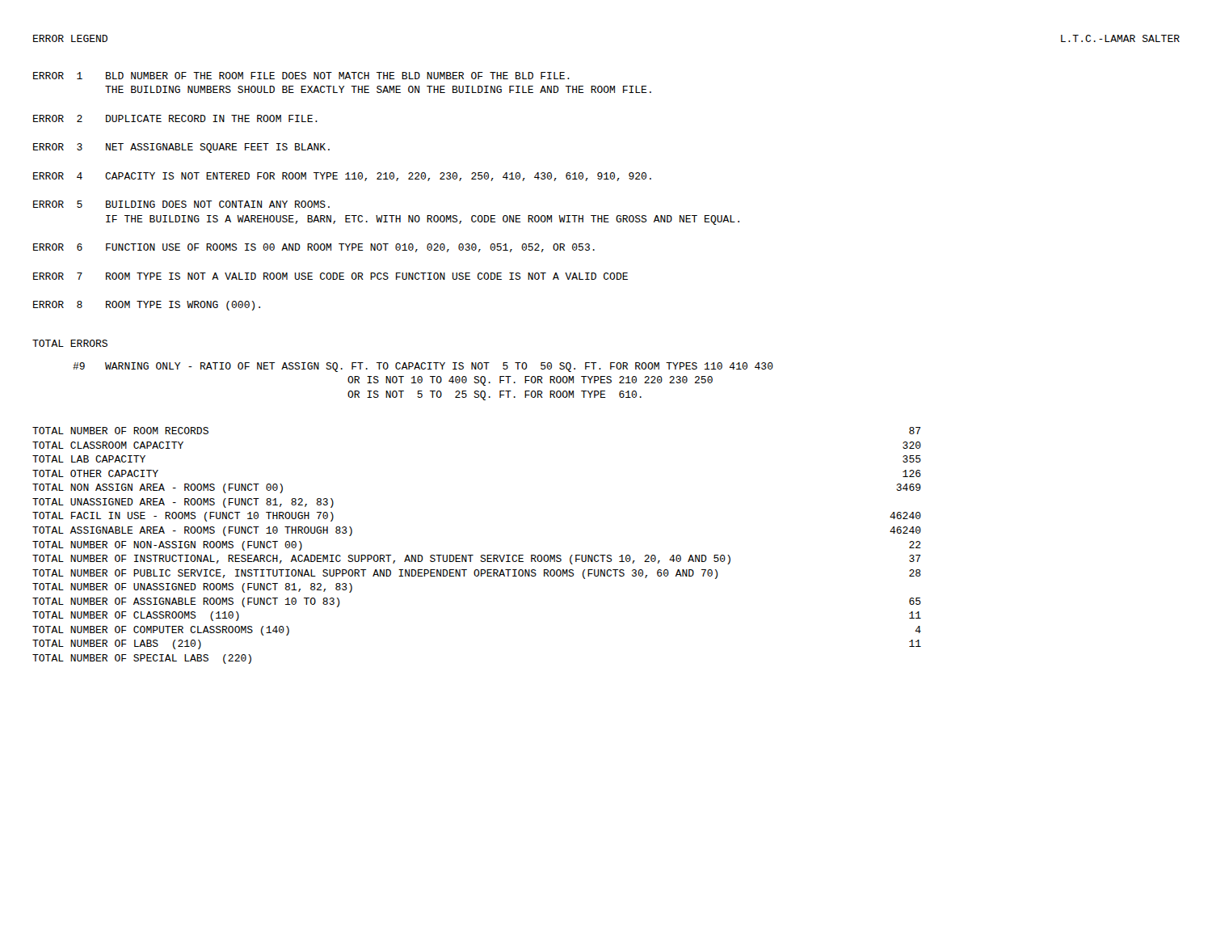ERROR LEGEND L.T.C.-LAMAR SALTER
ERROR 1 BLD NUMBER OF THE ROOM FILE DOES NOT MATCH THE BLD NUMBER OF THE BLD FILE.
THE BUILDING NUMBERS SHOULD BE EXACTLY THE SAME ON THE BUILDING FILE AND THE ROOM FILE.
ERROR 2 DUPLICATE RECORD IN THE ROOM FILE.
ERROR 3 NET ASSIGNABLE SQUARE FEET IS BLANK.
ERROR 4 CAPACITY IS NOT ENTERED FOR ROOM TYPE 110, 210, 220, 230, 250, 410, 430, 610, 910, 920.
ERROR 5 BUILDING DOES NOT CONTAIN ANY ROOMS.
IF THE BUILDING IS A WAREHOUSE, BARN, ETC. WITH NO ROOMS, CODE ONE ROOM WITH THE GROSS AND NET EQUAL.
ERROR 6 FUNCTION USE OF ROOMS IS 00 AND ROOM TYPE NOT 010, 020, 030, 051, 052, OR 053.
ERROR 7 ROOM TYPE IS NOT A VALID ROOM USE CODE OR PCS FUNCTION USE CODE IS NOT A VALID CODE
ERROR 8 ROOM TYPE IS WRONG (000).
TOTAL ERRORS
#9 WARNING ONLY - RATIO OF NET ASSIGN SQ. FT. TO CAPACITY IS NOT 5 TO 50 SQ. FT. FOR ROOM TYPES 110 410 430
OR IS NOT 10 TO 400 SQ. FT. FOR ROOM TYPES 210 220 230 250
OR IS NOT 5 TO 25 SQ. FT. FOR ROOM TYPE 610.
| TOTAL NUMBER OF ROOM RECORDS | 87 |
| TOTAL CLASSROOM CAPACITY | 320 |
| TOTAL LAB CAPACITY | 355 |
| TOTAL OTHER CAPACITY | 126 |
| TOTAL NON ASSIGN AREA - ROOMS (FUNCT 00) | 3469 |
| TOTAL UNASSIGNED AREA - ROOMS (FUNCT 81, 82, 83) | |
| TOTAL FACIL IN USE - ROOMS (FUNCT 10 THROUGH 70) | 46240 |
| TOTAL ASSIGNABLE AREA - ROOMS (FUNCT 10 THROUGH 83) | 46240 |
| TOTAL NUMBER OF NON-ASSIGN ROOMS (FUNCT 00) | 22 |
| TOTAL NUMBER OF INSTRUCTIONAL, RESEARCH, ACADEMIC SUPPORT, AND STUDENT SERVICE ROOMS (FUNCTS 10, 20, 40 AND 50) | 37 |
| TOTAL NUMBER OF PUBLIC SERVICE, INSTITUTIONAL SUPPORT AND INDEPENDENT OPERATIONS ROOMS (FUNCTS 30, 60 AND 70) | 28 |
| TOTAL NUMBER OF UNASSIGNED ROOMS (FUNCT 81, 82, 83) | |
| TOTAL NUMBER OF ASSIGNABLE ROOMS (FUNCT 10 TO 83) | 65 |
| TOTAL NUMBER OF CLASSROOMS (110) | 11 |
| TOTAL NUMBER OF COMPUTER CLASSROOMS (140) | 4 |
| TOTAL NUMBER OF LABS (210) | 11 |
| TOTAL NUMBER OF SPECIAL LABS (220) | |